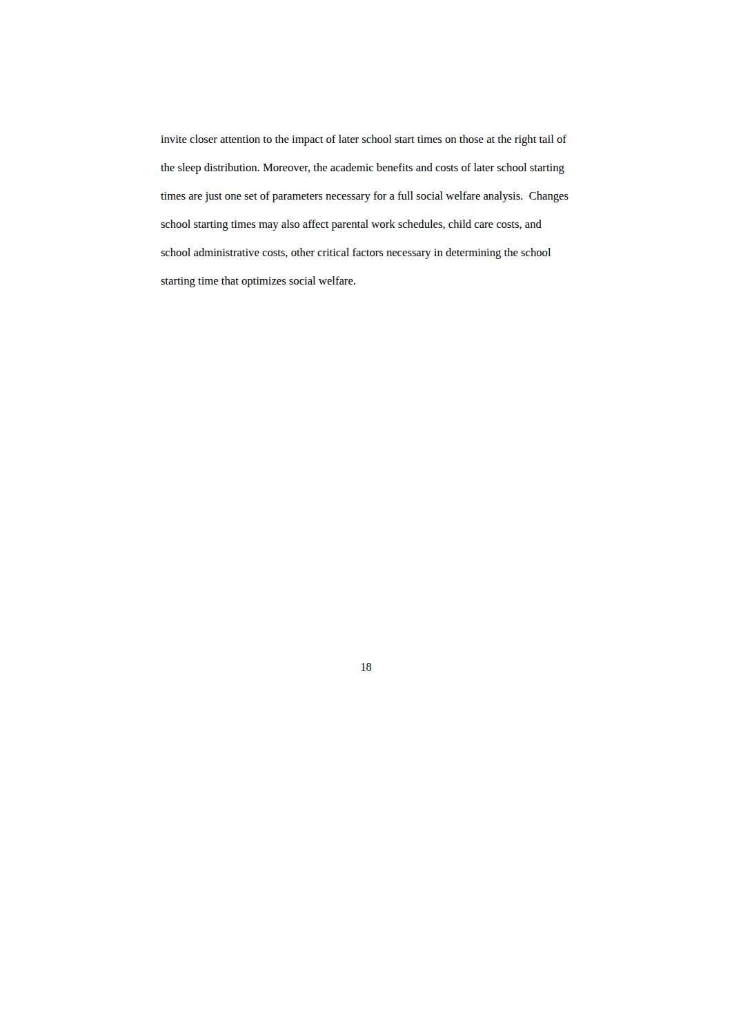invite closer attention to the impact of later school start times on those at the right tail of the sleep distribution. Moreover, the academic benefits and costs of later school starting times are just one set of parameters necessary for a full social welfare analysis. Changes school starting times may also affect parental work schedules, child care costs, and school administrative costs, other critical factors necessary in determining the school starting time that optimizes social welfare.
18